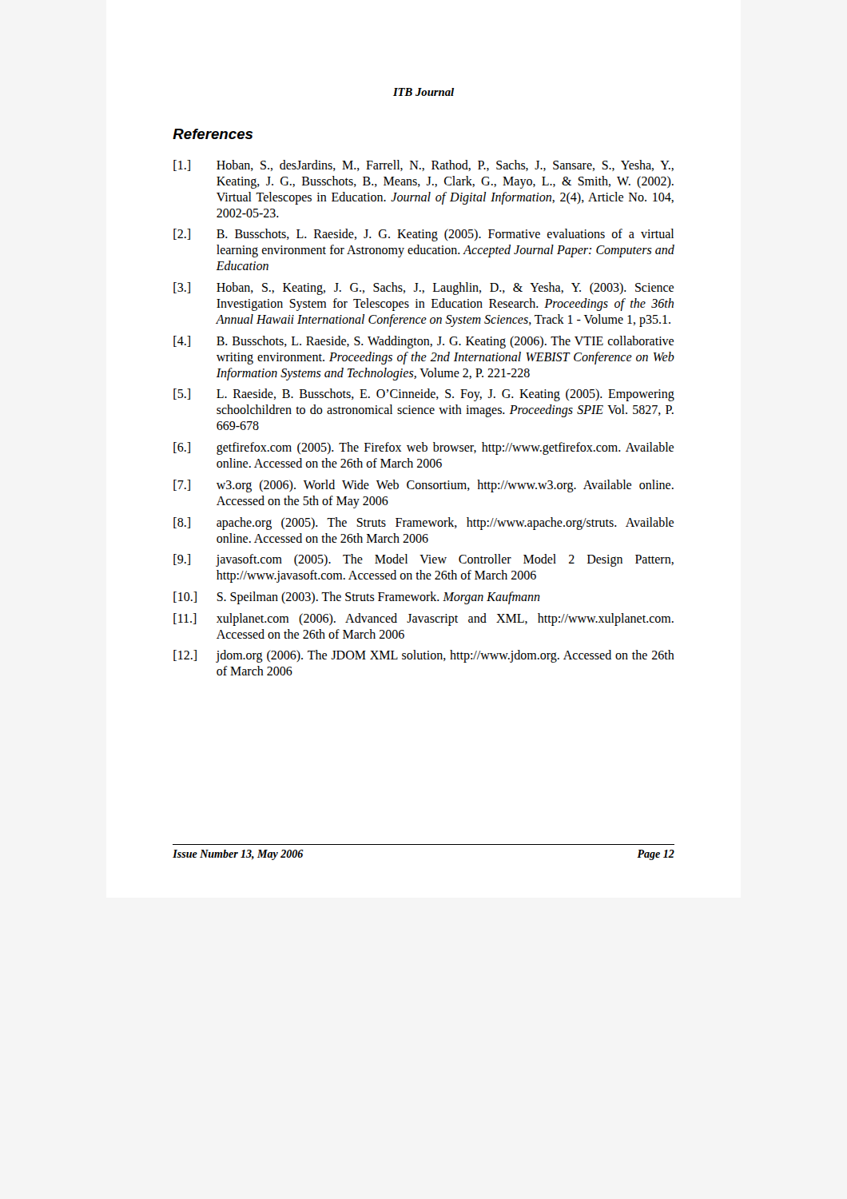ITB Journal
References
[1.] Hoban, S., desJardins, M., Farrell, N., Rathod, P., Sachs, J., Sansare, S., Yesha, Y., Keating, J. G., Busschots, B., Means, J., Clark, G., Mayo, L., & Smith, W. (2002). Virtual Telescopes in Education. Journal of Digital Information, 2(4), Article No. 104, 2002-05-23.
[2.] B. Busschots, L. Raeside, J. G. Keating (2005). Formative evaluations of a virtual learning environment for Astronomy education. Accepted Journal Paper: Computers and Education
[3.] Hoban, S., Keating, J. G., Sachs, J., Laughlin, D., & Yesha, Y. (2003). Science Investigation System for Telescopes in Education Research. Proceedings of the 36th Annual Hawaii International Conference on System Sciences, Track 1 - Volume 1, p35.1.
[4.] B. Busschots, L. Raeside, S. Waddington, J. G. Keating (2006). The VTIE collaborative writing environment. Proceedings of the 2nd International WEBIST Conference on Web Information Systems and Technologies, Volume 2, P. 221-228
[5.] L. Raeside, B. Busschots, E. O’Cinneide, S. Foy, J. G. Keating (2005). Empowering schoolchildren to do astronomical science with images. Proceedings SPIE Vol. 5827, P. 669-678
[6.] getfirefox.com (2005). The Firefox web browser, http://www.getfirefox.com. Available online. Accessed on the 26th of March 2006
[7.] w3.org (2006). World Wide Web Consortium, http://www.w3.org. Available online. Accessed on the 5th of May 2006
[8.] apache.org (2005). The Struts Framework, http://www.apache.org/struts. Available online. Accessed on the 26th March 2006
[9.] javasoft.com (2005). The Model View Controller Model 2 Design Pattern, http://www.javasoft.com. Accessed on the 26th of March 2006
[10.] S. Speilman (2003). The Struts Framework. Morgan Kaufmann
[11.] xulplanet.com (2006). Advanced Javascript and XML, http://www.xulplanet.com. Accessed on the 26th of March 2006
[12.] jdom.org (2006). The JDOM XML solution, http://www.jdom.org. Accessed on the 26th of March 2006
Issue Number 13, May 2006 Page 12